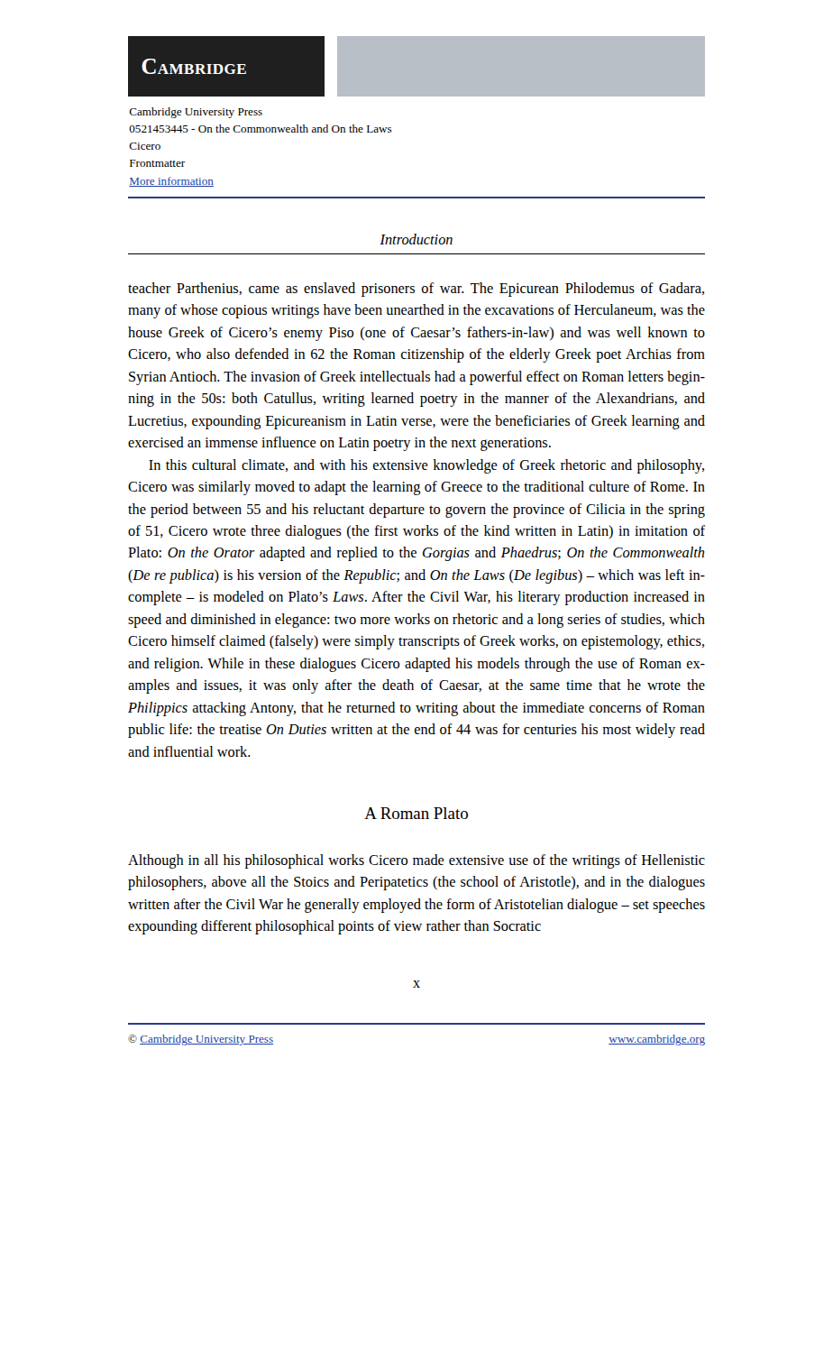Cambridge
Cambridge University Press
0521453445 - On the Commonwealth and On the Laws
Cicero
Frontmatter
More information
Introduction
teacher Parthenius, came as enslaved prisoners of war. The Epicurean Philodemus of Gadara, many of whose copious writings have been unearthed in the excavations of Herculaneum, was the house Greek of Cicero’s enemy Piso (one of Caesar’s fathers-in-law) and was well known to Cicero, who also defended in 62 the Roman citizenship of the elderly Greek poet Archias from Syrian Antioch. The invasion of Greek intellectuals had a powerful effect on Roman letters beginning in the 50s: both Catullus, writing learned poetry in the manner of the Alexandrians, and Lucretius, expounding Epicureanism in Latin verse, were the beneficiaries of Greek learning and exercised an immense influence on Latin poetry in the next generations.
In this cultural climate, and with his extensive knowledge of Greek rhetoric and philosophy, Cicero was similarly moved to adapt the learning of Greece to the traditional culture of Rome. In the period between 55 and his reluctant departure to govern the province of Cilicia in the spring of 51, Cicero wrote three dialogues (the first works of the kind written in Latin) in imitation of Plato: On the Orator adapted and replied to the Gorgias and Phaedrus; On the Commonwealth (De re publica) is his version of the Republic; and On the Laws (De legibus) – which was left incomplete – is modeled on Plato’s Laws. After the Civil War, his literary production increased in speed and diminished in elegance: two more works on rhetoric and a long series of studies, which Cicero himself claimed (falsely) were simply transcripts of Greek works, on epistemology, ethics, and religion. While in these dialogues Cicero adapted his models through the use of Roman examples and issues, it was only after the death of Caesar, at the same time that he wrote the Philippics attacking Antony, that he returned to writing about the immediate concerns of Roman public life: the treatise On Duties written at the end of 44 was for centuries his most widely read and influential work.
A Roman Plato
Although in all his philosophical works Cicero made extensive use of the writings of Hellenistic philosophers, above all the Stoics and Peripatetics (the school of Aristotle), and in the dialogues written after the Civil War he generally employed the form of Aristotelian dialogue – set speeches expounding different philosophical points of view rather than Socratic
x
© Cambridge University Press
www.cambridge.org